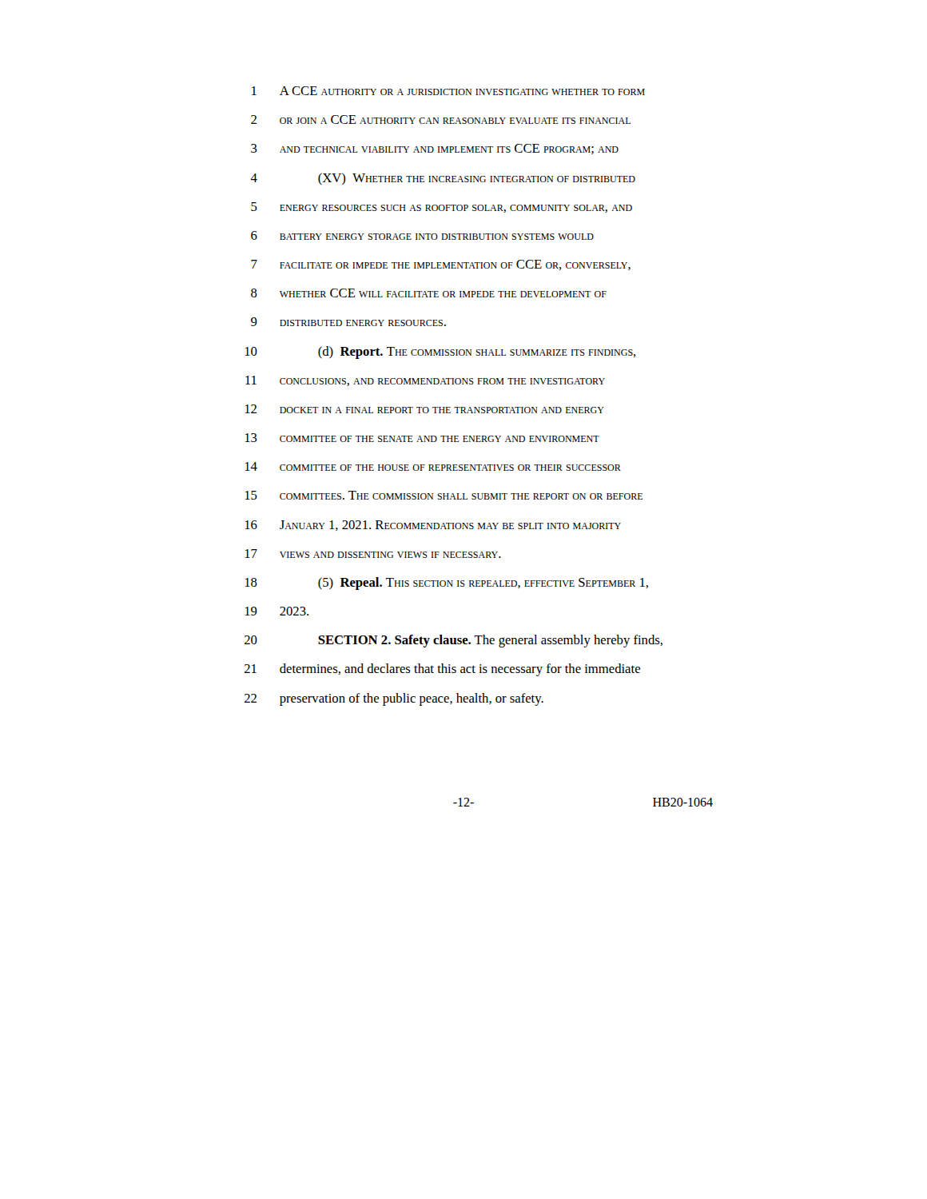| 1 | A CCE authority or a jurisdiction investigating whether to form |
| 2 | or join a CCE authority can reasonably evaluate its financial |
| 3 | and technical viability and implement its CCE program; and |
| 4 | (XV) Whether the increasing integration of distributed |
| 5 | energy resources such as rooftop solar, community solar, and |
| 6 | battery energy storage into distribution systems would |
| 7 | facilitate or impede the implementation of CCE or, conversely, |
| 8 | whether CCE will facilitate or impede the development of |
| 9 | distributed energy resources. |
| 10 | (d) Report. The commission shall summarize its findings, |
| 11 | conclusions, and recommendations from the investigatory |
| 12 | docket in a final report to the transportation and energy |
| 13 | committee of the senate and the energy and environment |
| 14 | committee of the house of representatives or their successor |
| 15 | committees. The commission shall submit the report on or before |
| 16 | January 1, 2021. Recommendations may be split into majority |
| 17 | views and dissenting views if necessary. |
| 18 | (5) Repeal. This section is repealed, effective September 1, |
| 19 | 2023. |
| 20 | SECTION 2. Safety clause. The general assembly hereby finds, |
| 21 | determines, and declares that this act is necessary for the immediate |
| 22 | preservation of the public peace, health, or safety. |
-12-
HB20-1064